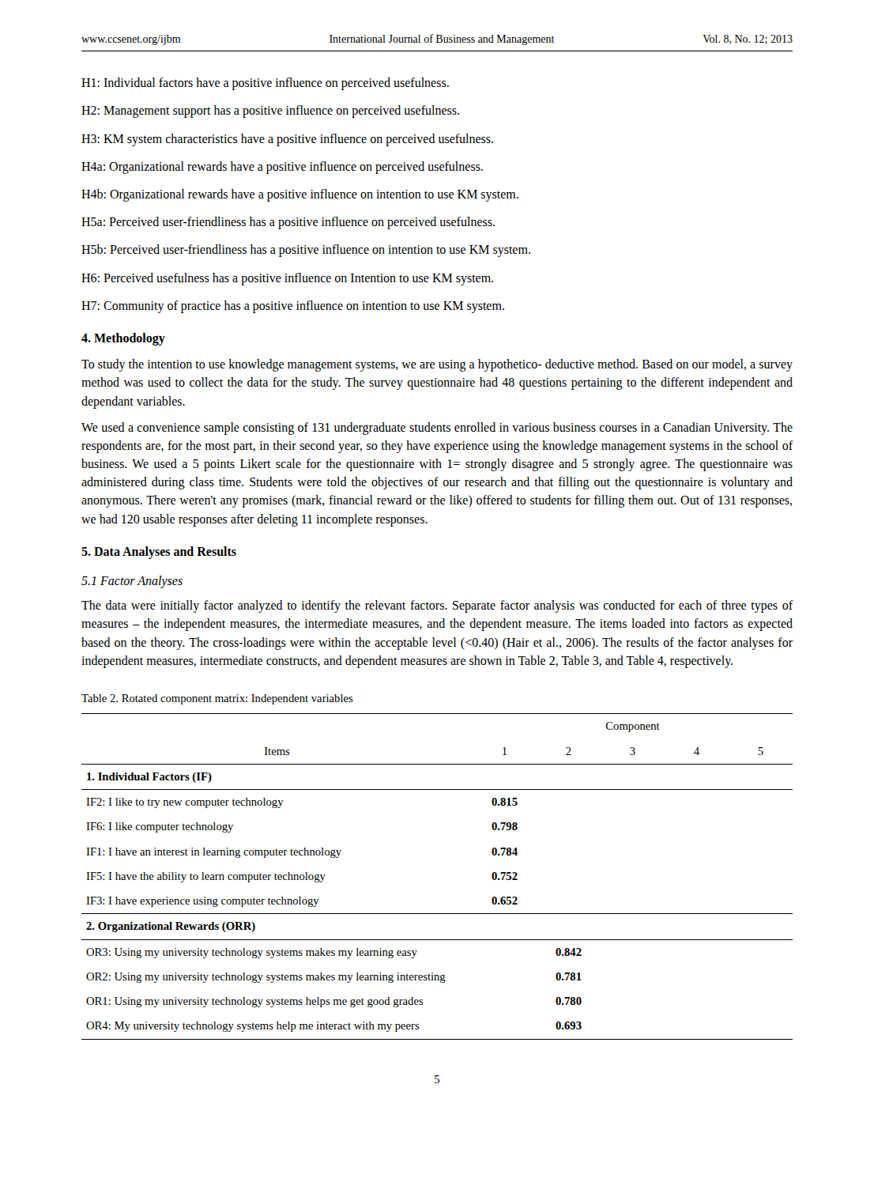www.ccsenet.org/ijbm
International Journal of Business and Management
Vol. 8, No. 12; 2013
H1: Individual factors have a positive influence on perceived usefulness.
H2: Management support has a positive influence on perceived usefulness.
H3: KM system characteristics have a positive influence on perceived usefulness.
H4a: Organizational rewards have a positive influence on perceived usefulness.
H4b: Organizational rewards have a positive influence on intention to use KM system.
H5a: Perceived user-friendliness has a positive influence on perceived usefulness.
H5b: Perceived user-friendliness has a positive influence on intention to use KM system.
H6: Perceived usefulness has a positive influence on Intention to use KM system.
H7: Community of practice has a positive influence on intention to use KM system.
4. Methodology
To study the intention to use knowledge management systems, we are using a hypothetico- deductive method. Based on our model, a survey method was used to collect the data for the study. The survey questionnaire had 48 questions pertaining to the different independent and dependant variables.
We used a convenience sample consisting of 131 undergraduate students enrolled in various business courses in a Canadian University. The respondents are, for the most part, in their second year, so they have experience using the knowledge management systems in the school of business. We used a 5 points Likert scale for the questionnaire with 1= strongly disagree and 5 strongly agree. The questionnaire was administered during class time. Students were told the objectives of our research and that filling out the questionnaire is voluntary and anonymous. There weren't any promises (mark, financial reward or the like) offered to students for filling them out. Out of 131 responses, we had 120 usable responses after deleting 11 incomplete responses.
5. Data Analyses and Results
5.1 Factor Analyses
The data were initially factor analyzed to identify the relevant factors. Separate factor analysis was conducted for each of three types of measures – the independent measures, the intermediate measures, and the dependent measure. The items loaded into factors as expected based on the theory. The cross-loadings were within the acceptable level (<0.40) (Hair et al., 2006). The results of the factor analyses for independent measures, intermediate constructs, and dependent measures are shown in Table 2, Table 3, and Table 4, respectively.
Table 2. Rotated component matrix: Independent variables
| | Component |
| Items | 1 | 2 | 3 | 4 | 5 |
| 1. Individual Factors (IF) |
| IF2: I like to try new computer technology | 0.815 | | | | |
| IF6: I like computer technology | 0.798 | | | | |
| IF1: I have an interest in learning computer technology | 0.784 | | | | |
| IF5: I have the ability to learn computer technology | 0.752 | | | | |
| IF3: I have experience using computer technology | 0.652 | | | | |
| 2. Organizational Rewards (ORR) |
| OR3: Using my university technology systems makes my learning easy | | 0.842 | | | |
| OR2: Using my university technology systems makes my learning interesting | | 0.781 | | | |
| OR1: Using my university technology systems helps me get good grades | | 0.780 | | | |
| OR4: My university technology systems help me interact with my peers | | 0.693 | | | |
5